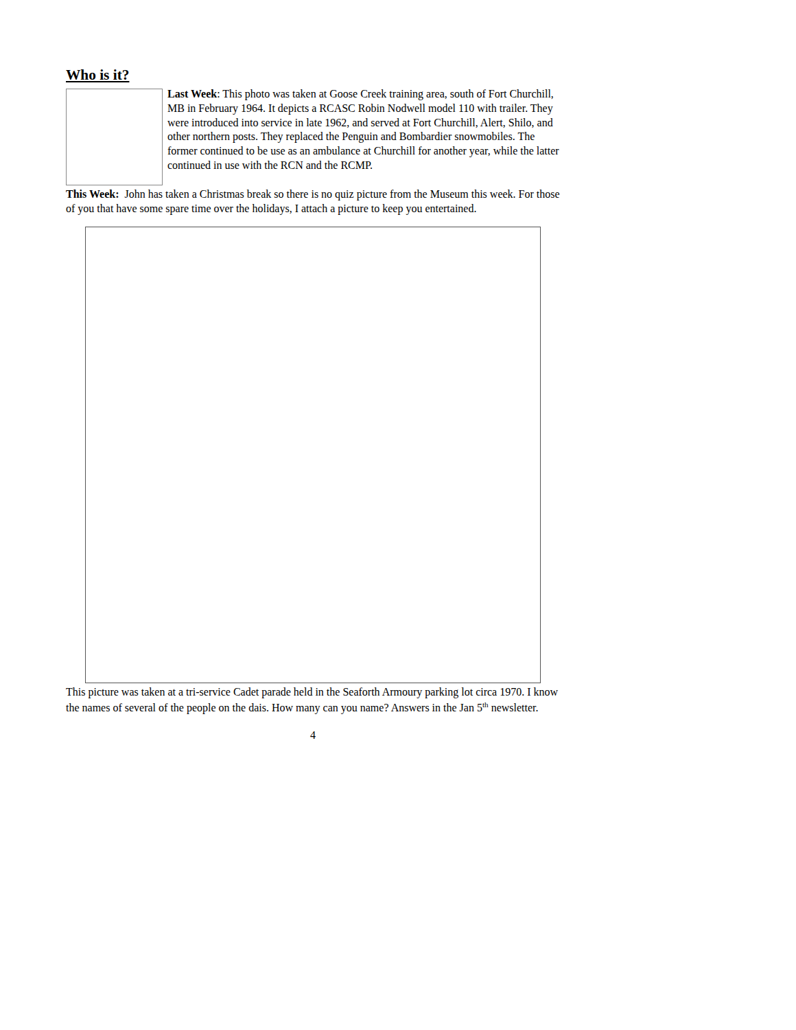Who is it?
Last Week: This photo was taken at Goose Creek training area, south of Fort Churchill, MB in February 1964. It depicts a RCASC Robin Nodwell model 110 with trailer. They were introduced into service in late 1962, and served at Fort Churchill, Alert, Shilo, and other northern posts. They replaced the Penguin and Bombardier snowmobiles. The former continued to be use as an ambulance at Churchill for another year, while the latter continued in use with the RCN and the RCMP.
This Week: John has taken a Christmas break so there is no quiz picture from the Museum this week. For those of you that have some spare time over the holidays, I attach a picture to keep you entertained.
This picture was taken at a tri-service Cadet parade held in the Seaforth Armoury parking lot circa 1970. I know the names of several of the people on the dais. How many can you name? Answers in the Jan 5th newsletter.
4